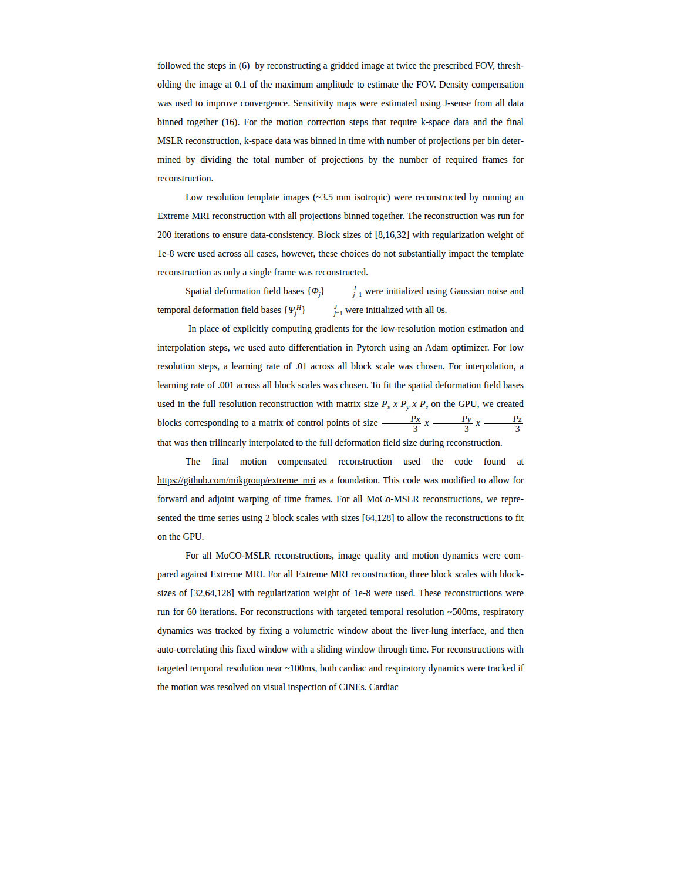followed the steps in (6) by reconstructing a gridded image at twice the prescribed FOV, thresholding the image at 0.1 of the maximum amplitude to estimate the FOV. Density compensation was used to improve convergence. Sensitivity maps were estimated using J-sense from all data binned together (16). For the motion correction steps that require k-space data and the final MSLR reconstruction, k-space data was binned in time with number of projections per bin determined by dividing the total number of projections by the number of required frames for reconstruction.
Low resolution template images (~3.5 mm isotropic) were reconstructed by running an Extreme MRI reconstruction with all projections binned together. The reconstruction was run for 200 iterations to ensure data-consistency. Block sizes of [8,16,32] with regularization weight of 1e-8 were used across all cases, however, these choices do not substantially impact the template reconstruction as only a single frame was reconstructed.
Spatial deformation field bases {Φj}Jj=1 were initialized using Gaussian noise and temporal deformation field bases {ΨjH}Jj=1 were initialized with all 0s.
In place of explicitly computing gradients for the low-resolution motion estimation and interpolation steps, we used auto differentiation in Pytorch using an Adam optimizer. For low resolution steps, a learning rate of .01 across all block scale was chosen. For interpolation, a learning rate of .001 across all block scales was chosen. To fit the spatial deformation field bases used in the full resolution reconstruction with matrix size Px x Py x Pz on the GPU, we created blocks corresponding to a matrix of control points of size Px 3 x Py 3 x Pz 3 that was then trilinearly interpolated to the full deformation field size during reconstruction.
The final motion compensated reconstruction used the code found at https://github.com/mikgroup/extreme_mri as a foundation. This code was modified to allow for forward and adjoint warping of time frames. For all MoCo-MSLR reconstructions, we represented the time series using 2 block scales with sizes [64,128] to allow the reconstructions to fit on the GPU.
For all MoCO-MSLR reconstructions, image quality and motion dynamics were compared against Extreme MRI. For all Extreme MRI reconstruction, three block scales with block-sizes of [32,64,128] with regularization weight of 1e-8 were used. These reconstructions were run for 60 iterations. For reconstructions with targeted temporal resolution ~500ms, respiratory dynamics was tracked by fixing a volumetric window about the liver-lung interface, and then auto-correlating this fixed window with a sliding window through time. For reconstructions with targeted temporal resolution near ~100ms, both cardiac and respiratory dynamics were tracked if the motion was resolved on visual inspection of CINEs. Cardiac